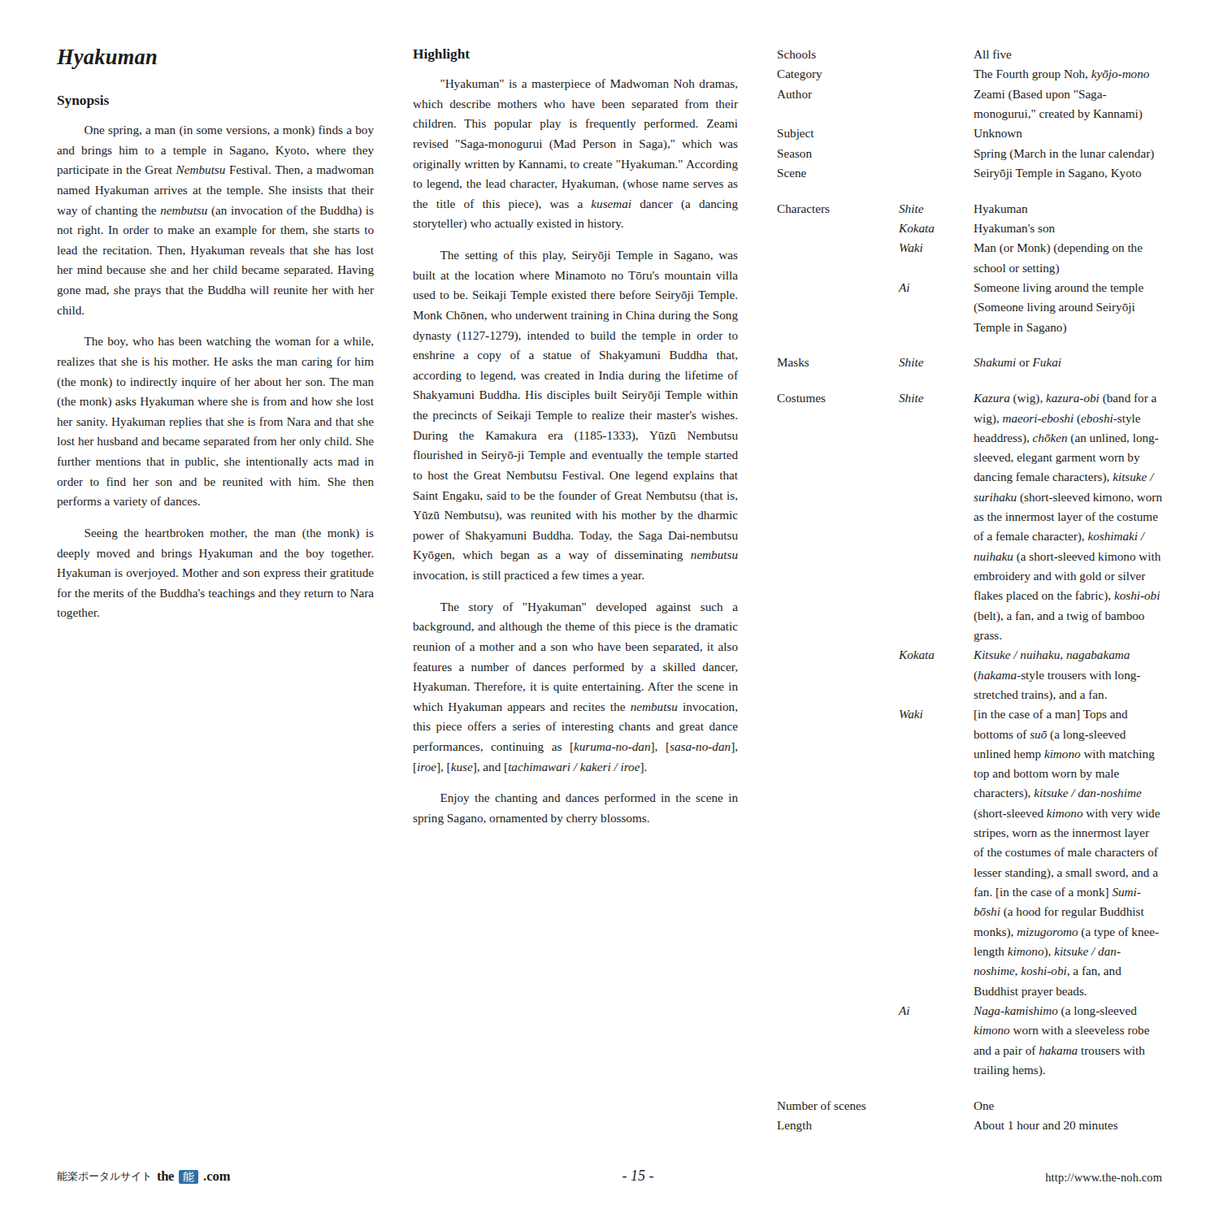Hyakuman
Synopsis
One spring, a man (in some versions, a monk) finds a boy and brings him to a temple in Sagano, Kyoto, where they participate in the Great Nembutsu Festival. Then, a madwoman named Hyakuman arrives at the temple. She insists that their way of chanting the nembutsu (an invocation of the Buddha) is not right. In order to make an example for them, she starts to lead the recitation. Then, Hyakuman reveals that she has lost her mind because she and her child became separated. Having gone mad, she prays that the Buddha will reunite her with her child.
The boy, who has been watching the woman for a while, realizes that she is his mother. He asks the man caring for him (the monk) to indirectly inquire of her about her son. The man (the monk) asks Hyakuman where she is from and how she lost her sanity. Hyakuman replies that she is from Nara and that she lost her husband and became separated from her only child. She further mentions that in public, she intentionally acts mad in order to find her son and be reunited with him. She then performs a variety of dances.
Seeing the heartbroken mother, the man (the monk) is deeply moved and brings Hyakuman and the boy together. Hyakuman is overjoyed. Mother and son express their gratitude for the merits of the Buddha's teachings and they return to Nara together.
Highlight
"Hyakuman" is a masterpiece of Madwoman Noh dramas, which describe mothers who have been separated from their children. This popular play is frequently performed. Zeami revised "Saga-monogurui (Mad Person in Saga)," which was originally written by Kannami, to create "Hyakuman." According to legend, the lead character, Hyakuman, (whose name serves as the title of this piece), was a kusemai dancer (a dancing storyteller) who actually existed in history.
The setting of this play, Seiryōji Temple in Sagano, was built at the location where Minamoto no Tōru's mountain villa used to be. Seikaji Temple existed there before Seiryōji Temple. Monk Chōnen, who underwent training in China during the Song dynasty (1127-1279), intended to build the temple in order to enshrine a copy of a statue of Shakyamuni Buddha that, according to legend, was created in India during the lifetime of Shakyamuni Buddha. His disciples built Seiryōji Temple within the precincts of Seikaji Temple to realize their master's wishes. During the Kamakura era (1185-1333), Yūzū Nembutsu flourished in Seiryō-ji Temple and eventually the temple started to host the Great Nembutsu Festival. One legend explains that Saint Engaku, said to be the founder of Great Nembutsu (that is, Yūzū Nembutsu), was reunited with his mother by the dharmic power of Shakyamuni Buddha. Today, the Saga Dai-nembutsu Kyōgen, which began as a way of disseminating nembutsu invocation, is still practiced a few times a year.
The story of "Hyakuman" developed against such a background, and although the theme of this piece is the dramatic reunion of a mother and a son who have been separated, it also features a number of dances performed by a skilled dancer, Hyakuman. Therefore, it is quite entertaining. After the scene in which Hyakuman appears and recites the nembutsu invocation, this piece offers a series of interesting chants and great dance performances, continuing as [kuruma-no-dan], [sasa-no-dan], [iroe], [kuse], and [tachimawari / kakeri / iroe].
Enjoy the chanting and dances performed in the scene in spring Sagano, ornamented by cherry blossoms.
| Schools | | All five |
| Category | | The Fourth group Noh, kyōjo-mono |
| Author | | Zeami (Based upon "Saga-monogurui," created by Kannami) |
| Subject | | Unknown |
| Season | | Spring (March in the lunar calendar) |
| Scene | | Seiryōji Temple in Sagano, Kyoto |
| Characters | Shite | Hyakuman |
| | Kokata | Hyakuman's son |
| | Waki | Man (or Monk) (depending on the school or setting) |
| | Ai | Someone living around the temple (Someone living around Seiryōji Temple in Sagano) |
| Masks | Shite | Shakumi or Fukai |
| Costumes | Shite | Kazura (wig), kazura-obi (band for a wig), maeori-eboshi ( eboshi -style headdress), chōken (an unlined, long-sleeved, elegant garment worn by dancing female characters), kitsuke / surihaku (short-sleeved kimono, worn as the innermost layer of the costume of a female character), koshimaki / nuihaku (a short-sleeved kimono with embroidery and with gold or silver flakes placed on the fabric), koshi-obi (belt), a fan, and a twig of bamboo grass. |
| | Kokata | Kitsuke / nuihaku, nagabakama ( hakama -style trousers with long-stretched trains), and a fan. |
| | Waki | [in the case of a man] Tops and bottoms of suō (a long-sleeved unlined hemp kimono with matching top and bottom worn by male characters), kitsuke / dan-noshime (short-sleeved kimono with very wide stripes, worn as the innermost layer of the costumes of male characters of lesser standing), a small sword, and a fan. [in the case of a monk] Sumi-bōshi (a hood for regular Buddhist monks), mizugoromo (a type of knee-length kimono ), kitsuke / dan-noshime, koshi-obi , a fan, and Buddhist prayer beads. |
| | Ai | Naga-kamishimo (a long-sleeved kimono worn with a sleeveless robe and a pair of hakama trousers with trailing hems). |
| Number of scenes | | One |
| Length | | About 1 hour and 20 minutes |
能楽ポータルサイト the 能.com
- 15 -
http://www.the-noh.com